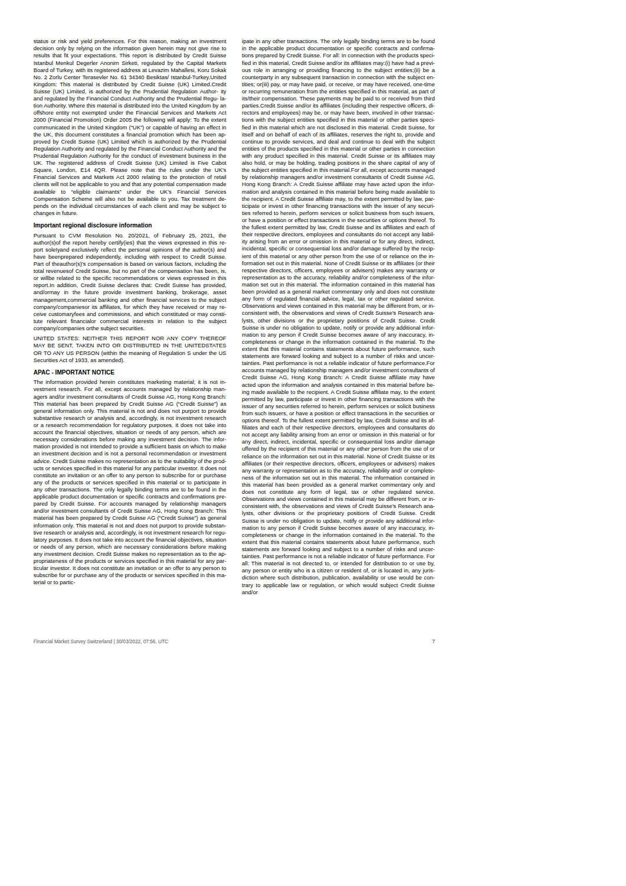status or risk and yield preferences. For this reason, making an investment decision only by relying on the information given herein may not give rise to results that fit your expectations. This report is distributed by Credit Suisse Istanbul Menkul Degerler Anonim Sirketi, regulated by the Capital Markets Board of Turkey, with its registered address at Levazim Mahallesi, Koru Sokak No. 2 Zorlu Center Terasevler No. 61 34340 Besiktas/ Istanbul-Turkey.United Kingdom: This material is distributed by Credit Suisse (UK) Limited.Credit Suisse (UK) Limited, is authorized by the Prudential Regulation Author- ity and regulated by the Financial Conduct Authority and the Prudential Regu- lation Authority. Where this material is distributed into the United Kingdom by an offshore entity not exempted under the Financial Services and Markets Act 2000 (Financial Promotion) Order 2005 the following will apply: To the extent communicated in the United Kingdom (“UK”) or capable of having an effect in the UK, this document constitutes a financial promotion which has been approved by Credit Suisse (UK) Limited which is authorized by the Prudential Regulation Authority and regulated by the Financial Conduct Authority and the Prudential Regulation Authority for the conduct of investment business in the UK. The registered address of Credit Suisse (UK) Limited is Five Cabot Square, London, E14 4QR. Please note that the rules under the UK’s Financial Services and Markets Act 2000 relating to the protection of retail clients will not be applicable to you and that any potential compensation made available to “eligible claimants” under the UK’s Financial Services Compensation Scheme will also not be available to you. Tax treatment depends on the individual circumstances of each client and may be subject to changes in future.
Important regional disclosure information
Pursuant to CVM Resolution No. 20/2021, of February 25, 2021, the author(s)of the report hereby certify(ies) that the views expressed in this report soleIyand exclusively reflect the personal opinions of the author(s) and have beenprepared independently, including with respect to Credit Suisse. Part of theauthor(s)’s compensation is based on various factors, including the total revenuesof Credit Suisse, but no part of the compensation has been, is, or willbe related to the specific recommendations or views expressed in this report.In addition, Credit Suisse declares that: Credit Suisse has provided, and/ormay in the future provide investment banking, brokerage, asset management,commercial banking and other financial services to the subject company/companiesor its affiliates, for which they have received or may receive customaryfees and commissions, and which constituted or may constitute relevant financialor commercial interests in relation to the subject company/companies orthe subject securities.
UNITED STATES: NEITHER THIS REPORT NOR ANY COPY THEREOF MAY BE SENT, TAKEN INTO OR DISTRIBUTED IN THE UNITEDSTATES OR TO ANY US PERSON (within the meaning of Regulation S under the US Securities Act of 1933, as amended).
APAC - IMPORTANT NOTICE
The information provided herein constitutes marketing material; it is not investment research. For all, except accounts managed by relationship managers and/or investment consultants of Credit Suisse AG, Hong Kong Branch: This material has been prepared by Credit Suisse AG (“Credit Suisse”) as general information only. This material is not and does not purport to provide substantive research or analysis and, accordingly, is not investment research or a research recommendation for regulatory purposes. It does not take into account the financial objectives, situation or needs of any person, which are necessary considerations before making any investment decision. The information provided is not intended to provide a sufficient basis on which to make an investment decision and is not a personal recommendation or investment advice. Credit Suisse makes no representation as to the suitability of the products or services specified in this material for any particular investor. It does not constitute an invitation or an offer to any person to subscribe for or purchase any of the products or services specified in this material or to participate in any other transactions. The only legally binding terms are to be found in the applicable product documentation or specific contracts and confirmations prepared by Credit Suisse. For accounts managed by relationship managers and/or investment consultants of Credit Suisse AG, Hong Kong Branch: This material has been prepared by Credit Suisse AG (“Credit Suisse”) as general information only. This material is not and does not purport to provide substantive research or analysis and, accordingly, is not investment research for regulatory purposes. It does not take into account the financial objectives, situation or needs of any person, which are necessary considerations before making any investment decision. Credit Suisse makes no representation as to the appropriateness of the products or services specified in this material for any particular investor. It does not constitute an invitation or an offer to any person to subscribe for or purchase any of the products or services specified in this material or to partic-
ipate in any other transactions. The only legally binding terms are to be found in the applicable product documentation or specific contracts and confirmations prepared by Credit Suisse. For all: In connection with the products specified in this material, Credit Suisse and/or its affiliates may:(i) have had a previous role in arranging or providing financing to the subject entities;(ii) be a counterparty in any subsequent transaction in connection with the subject entities; or(iii) pay, or may have paid, or receive, or may have received, one-time or recurring remuneration from the entities specified in this material, as part of its/their compensation. These payments may be paid to or received from third parties.Credit Suisse and/or its affiliates (including their respective officers, directors and employees) may be, or may have been, involved in other transactions with the subject entities specified in this material or other parties specified in this material which are not disclosed in this material. Credit Suisse, for itself and on behalf of each of its affiliates, reserves the right to, provide and continue to provide services, and deal and continue to deal with the subject entities of the products specified in this material or other parties in connection with any product specified in this material. Credit Suisse or its affiliates may also hold, or may be holding, trading positions in the share capital of any of the subject entities specified in this material.For all, except accounts managed by relationship managers and/or investment consultants of Credit Suisse AG, Hong Kong Branch: A Credit Suisse affiliate may have acted upon the information and analysis contained in this material before being made available to the recipient. A Credit Suisse affiliate may, to the extent permitted by law, participate or invest in other financing transactions with the issuer of any securities referred to herein, perform services or solicit business from such issuers, or have a position or effect transactions in the securities or options thereof. To the fullest extent permitted by law, Credit Suisse and its affiliates and each of their respective directors, employees and consultants do not accept any liability arising from an error or omission in this material or for any direct, indirect, incidental, specific or consequential loss and/or damage suffered by the recipient of this material or any other person from the use of or reliance on the information set out in this material. None of Credit Suisse or its affiliates (or their respective directors, officers, employees or advisers) makes any warranty or representation as to the accuracy, reliability and/or completeness of the information set out in this material. The information contained in this material has been provided as a general market commentary only and does not constitute any form of regulated financial advice, legal, tax or other regulated service. Observations and views contained in this material may be different from, or inconsistent with, the observations and views of Credit Suisse’s Research analysts, other divisions or the proprietary positions of Credit Suisse. Credit Suisse is under no obligation to update, notify or provide any additional information to any person if Credit Suisse becomes aware of any inaccuracy, incompleteness or change in the information contained in the material. To the extent that this material contains statements about future performance, such statements are forward looking and subject to a number of risks and uncertainties. Past performance is not a reliable indicator of future performance.For accounts managed by relationship managers and/or investment consultants of Credit Suisse AG, Hong Kong Branch: A Credit Suisse affiliate may have acted upon the information and analysis contained in this material before being made available to the recipient. A Credit Suisse affiliate may, to the extent permitted by law, participate or invest in other financing transactions with the issuer of any securities referred to herein, perform services or solicit business from such issuers, or have a position or effect transactions in the securities or options thereof. To the fullest extent permitted by law, Credit Suisse and its affiliates and each of their respective directors, employees and consultants do not accept any liability arising from an error or omission in this material or for any direct, indirect, incidental, specific or consequential loss and/or damage uffered by the recipient of this material or any other person from the use of or reliance on the information set out in this material. None of Credit Suisse or its affiliates (or their respective directors, officers, employees or advisers) makes any warranty or representation as to the accuracy, reliability and/ or completeness of the information set out in this material. The information contained in this material has been provided as a general market commentary only and does not constitute any form of legal, tax or other regulated service. Observations and views contained in this material may be different from, or inconsistent with, the observations and views of Credit Suisse’s Research analysts, other divisions or the proprietary positions of Credit Suisse. Credit Suisse is under no obligation to update, notify or provide any additional information to any person if Credit Suisse becomes aware of any inaccuracy, incompleteness or change in the information contained in the material. To the extent that this material contains statements about future performance, such statements are forward looking and subject to a number of risks and uncertainties. Past performance is not a reliable indicator of future performance. For all: This material is not directed to, or intended for distribution to or use by, any person or entity who is a citizen or resident of, or is located in, any jurisdiction where such distribution, publication, availability or use would be contrary to applicable law or regulation, or which would subject Credit Suisse and/or
Financial Market Survey Switzerland | 30/03/2022, 07:56, UTC 7